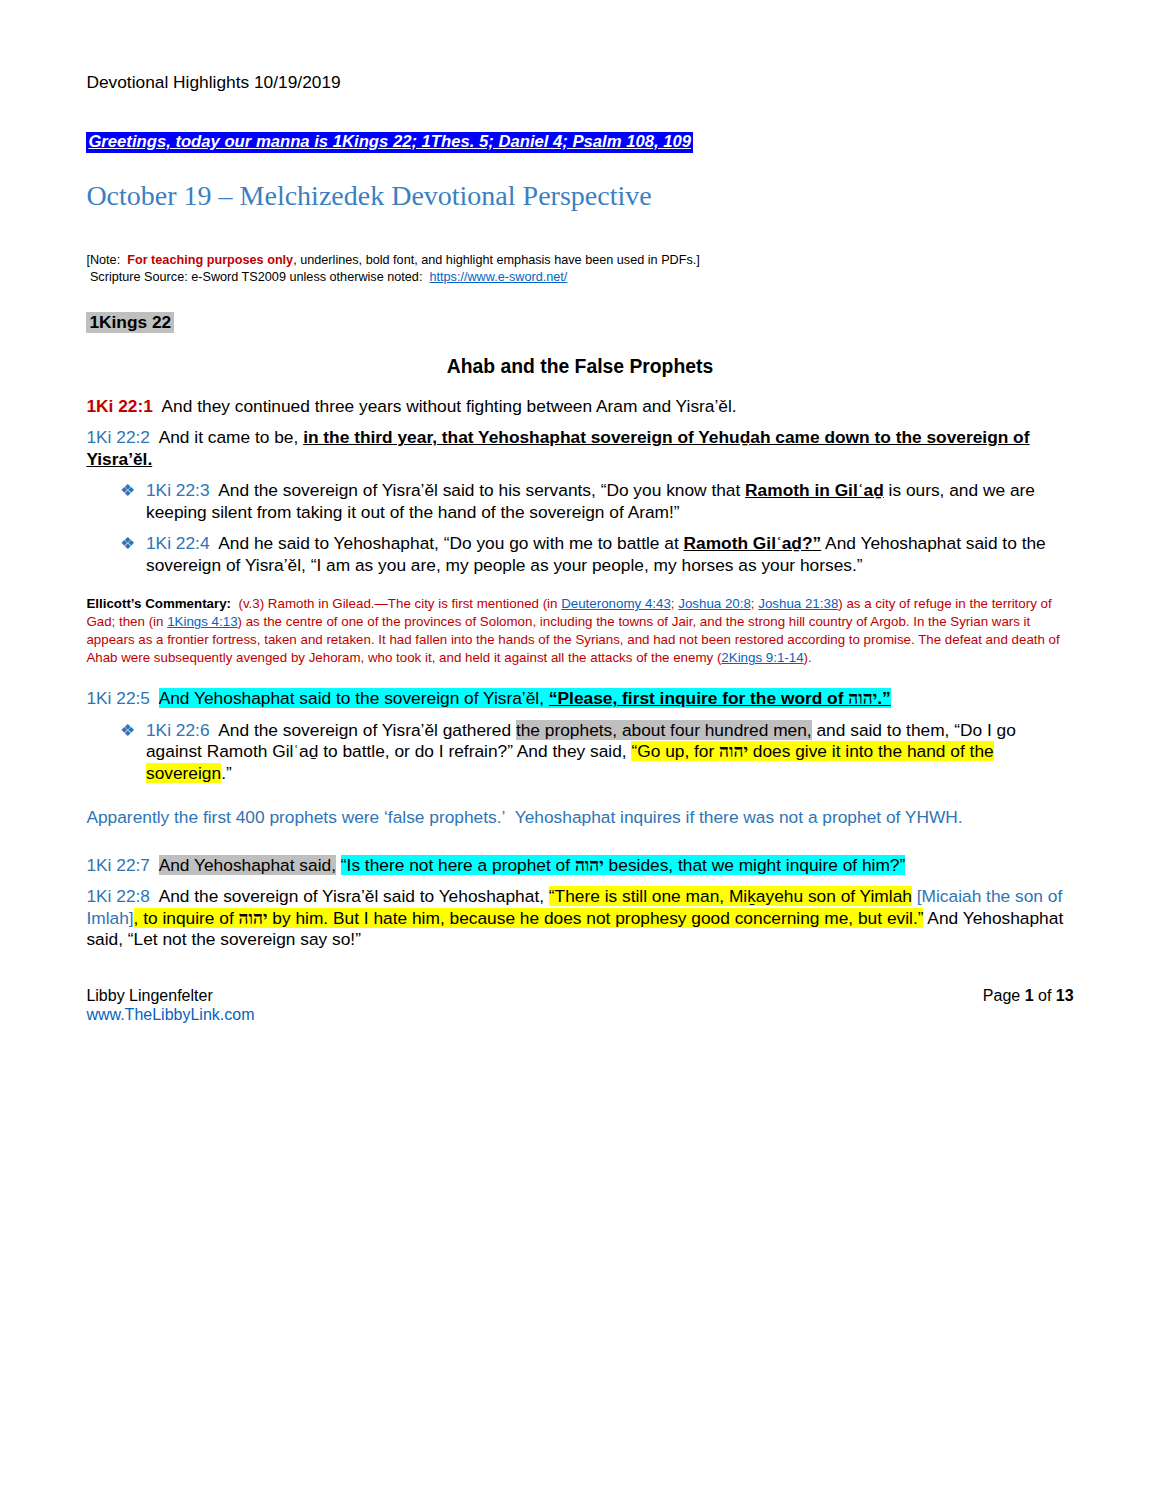Devotional Highlights 10/19/2019
Greetings, today our manna is 1Kings 22; 1Thes. 5; Daniel 4; Psalm 108, 109
October 19 – Melchizedek Devotional Perspective
[Note: For teaching purposes only, underlines, bold font, and highlight emphasis have been used in PDFs.]
Scripture Source: e-Sword TS2009 unless otherwise noted: https://www.e-sword.net/
1Kings 22
Ahab and the False Prophets
1Ki 22:1 And they continued three years without fighting between Aram and Yisra’ěl.
1Ki 22:2 And it came to be, in the third year, that Yehoshaphat sovereign of Yehuḏah came down to the sovereign of Yisra’ěl.
1Ki 22:3 And the sovereign of Yisra’ěl said to his servants, “Do you know that Ramoth in Gilʿaḏ is ours, and we are keeping silent from taking it out of the hand of the sovereign of Aram!”
1Ki 22:4 And he said to Yehoshaphat, “Do you go with me to battle at Ramoth Gilʿaḏ?” And Yehoshaphat said to the sovereign of Yisra’ěl, “I am as you are, my people as your people, my horses as your horses.”
Ellicott’s Commentary: (v.3) Ramoth in Gilead.—The city is first mentioned (in Deuteronomy 4:43; Joshua 20:8; Joshua 21:38) as a city of refuge in the territory of Gad; then (in 1Kings 4:13) as the centre of one of the provinces of Solomon, including the towns of Jair, and the strong hill country of Argob. In the Syrian wars it appears as a frontier fortress, taken and retaken. It had fallen into the hands of the Syrians, and had not been restored according to promise. The defeat and death of Ahab were subsequently avenged by Jehoram, who took it, and held it against all the attacks of the enemy (2Kings 9:1-14).
1Ki 22:5 And Yehoshaphat said to the sovereign of Yisra’ěl, “Please, first inquire for the word of יהוה.”
1Ki 22:6 And the sovereign of Yisra’ěl gathered the prophets, about four hundred men, and said to them, “Do I go against Ramoth Gilʿaḏ to battle, or do I refrain?” And they said, “Go up, for יהוה does give it into the hand of the sovereign.”
Apparently the first 400 prophets were ‘false prophets.’ Yehoshaphat inquires if there was not a prophet of YHWH.
1Ki 22:7 And Yehoshaphat said, “Is there not here a prophet of יהוה besides, that we might inquire of him?”
1Ki 22:8 And the sovereign of Yisra’ěl said to Yehoshaphat, “There is still one man, Miḵayehu son of Yimlah [Micaiah the son of Imlah], to inquire of יהוה by him. But I hate him, because he does not prophesy good concerning me, but evil.” And Yehoshaphat said, “Let not the sovereign say so!”
Libby Lingenfelter
www.TheLibbyLink.com
Page 1 of 13